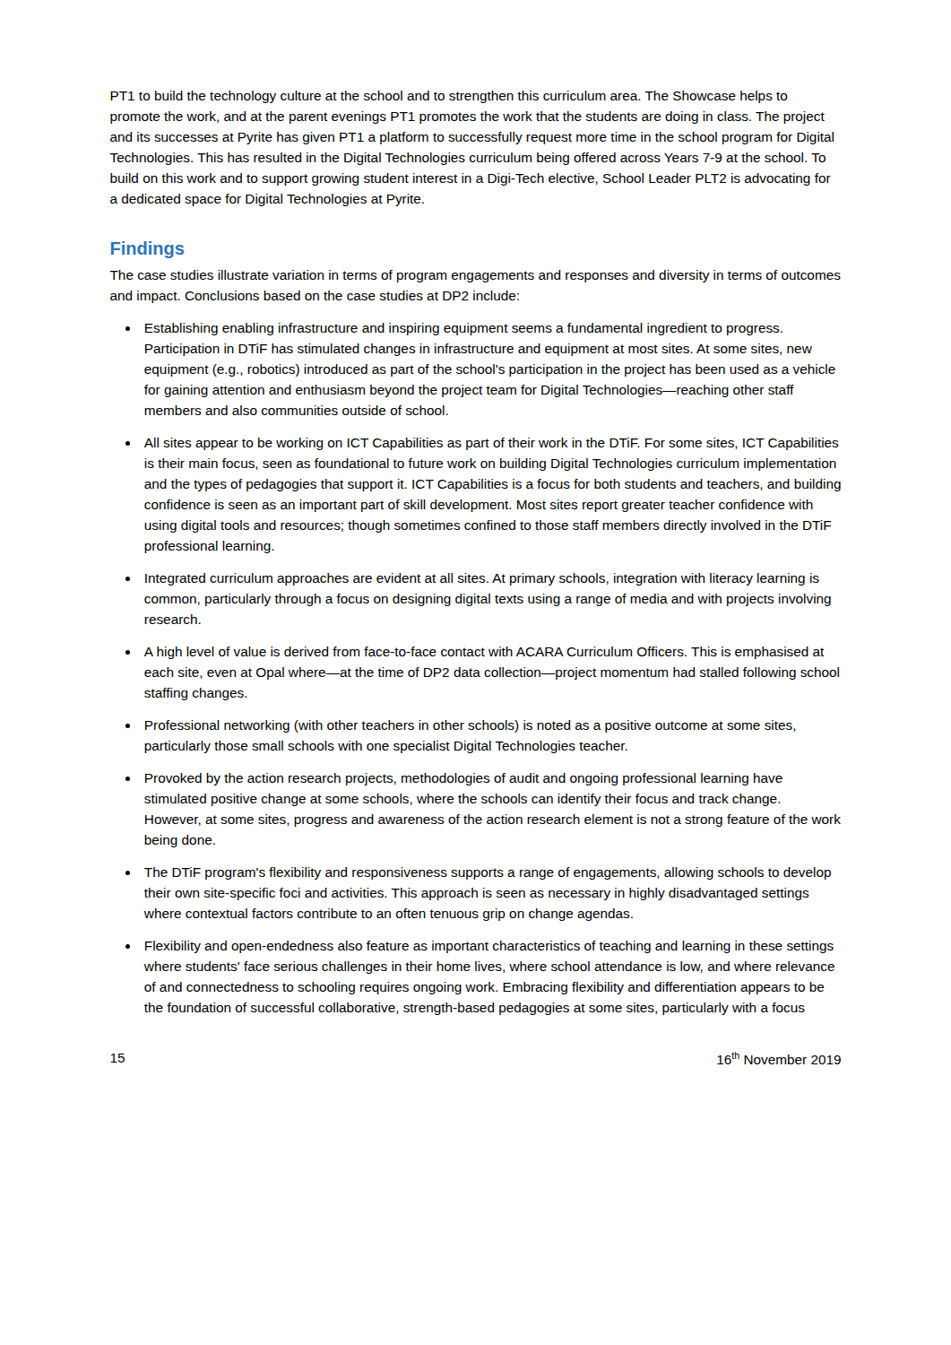PT1 to build the technology culture at the school and to strengthen this curriculum area. The Showcase helps to promote the work, and at the parent evenings PT1 promotes the work that the students are doing in class. The project and its successes at Pyrite has given PT1 a platform to successfully request more time in the school program for Digital Technologies. This has resulted in the Digital Technologies curriculum being offered across Years 7-9 at the school. To build on this work and to support growing student interest in a Digi-Tech elective, School Leader PLT2 is advocating for a dedicated space for Digital Technologies at Pyrite.
Findings
The case studies illustrate variation in terms of program engagements and responses and diversity in terms of outcomes and impact. Conclusions based on the case studies at DP2 include:
Establishing enabling infrastructure and inspiring equipment seems a fundamental ingredient to progress. Participation in DTiF has stimulated changes in infrastructure and equipment at most sites. At some sites, new equipment (e.g., robotics) introduced as part of the school's participation in the project has been used as a vehicle for gaining attention and enthusiasm beyond the project team for Digital Technologies—reaching other staff members and also communities outside of school.
All sites appear to be working on ICT Capabilities as part of their work in the DTiF. For some sites, ICT Capabilities is their main focus, seen as foundational to future work on building Digital Technologies curriculum implementation and the types of pedagogies that support it. ICT Capabilities is a focus for both students and teachers, and building confidence is seen as an important part of skill development. Most sites report greater teacher confidence with using digital tools and resources; though sometimes confined to those staff members directly involved in the DTiF professional learning.
Integrated curriculum approaches are evident at all sites. At primary schools, integration with literacy learning is common, particularly through a focus on designing digital texts using a range of media and with projects involving research.
A high level of value is derived from face-to-face contact with ACARA Curriculum Officers. This is emphasised at each site, even at Opal where—at the time of DP2 data collection—project momentum had stalled following school staffing changes.
Professional networking (with other teachers in other schools) is noted as a positive outcome at some sites, particularly those small schools with one specialist Digital Technologies teacher.
Provoked by the action research projects, methodologies of audit and ongoing professional learning have stimulated positive change at some schools, where the schools can identify their focus and track change. However, at some sites, progress and awareness of the action research element is not a strong feature of the work being done.
The DTiF program's flexibility and responsiveness supports a range of engagements, allowing schools to develop their own site-specific foci and activities. This approach is seen as necessary in highly disadvantaged settings where contextual factors contribute to an often tenuous grip on change agendas.
Flexibility and open-endedness also feature as important characteristics of teaching and learning in these settings where students' face serious challenges in their home lives, where school attendance is low, and where relevance of and connectedness to schooling requires ongoing work. Embracing flexibility and differentiation appears to be the foundation of successful collaborative, strength-based pedagogies at some sites, particularly with a focus
15 16th November 2019